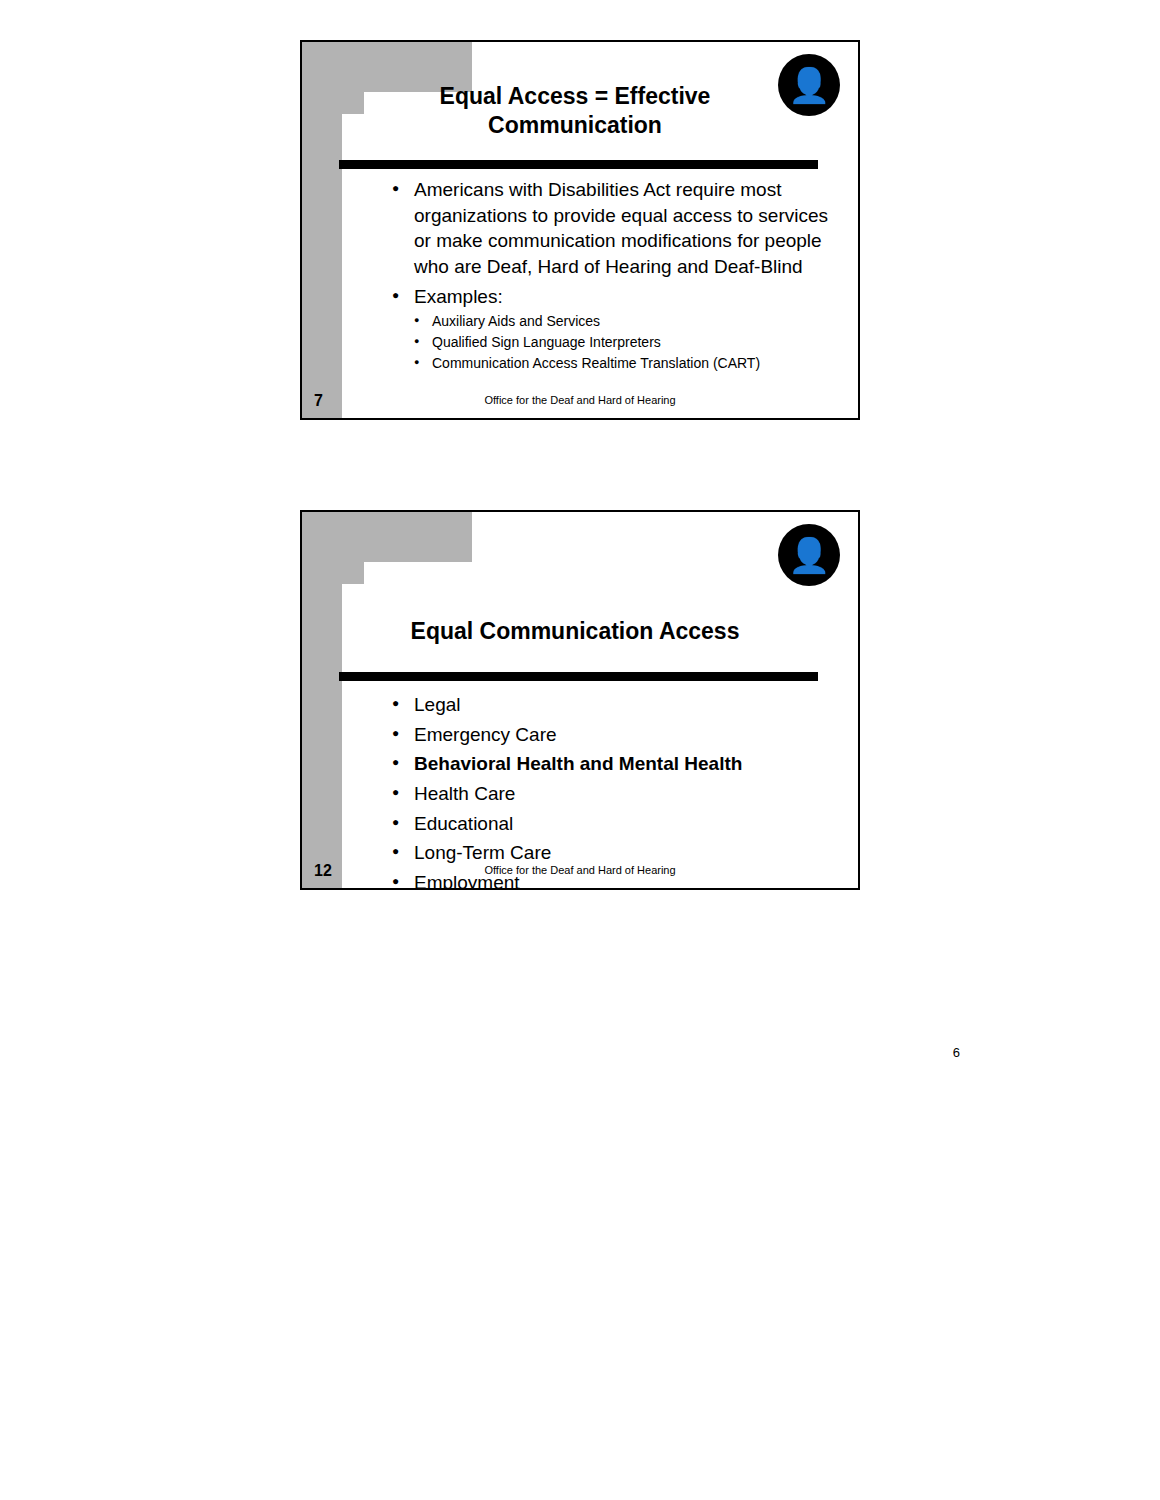👤
Equal Access = Effective Communication
Americans with Disabilities Act require most organizations to provide equal access to services or make communication modifications for people who are Deaf, Hard of Hearing and Deaf-Blind
Examples:
Auxiliary Aids and Services
Qualified Sign Language Interpreters
Communication Access Realtime Translation (CART)
7
Office for the Deaf and Hard of Hearing
👤
Equal Communication Access
Legal
Emergency Care
Behavioral Health and Mental Health
Health Care
Educational
Long-Term Care
Employment
12
Office for the Deaf and Hard of Hearing
6